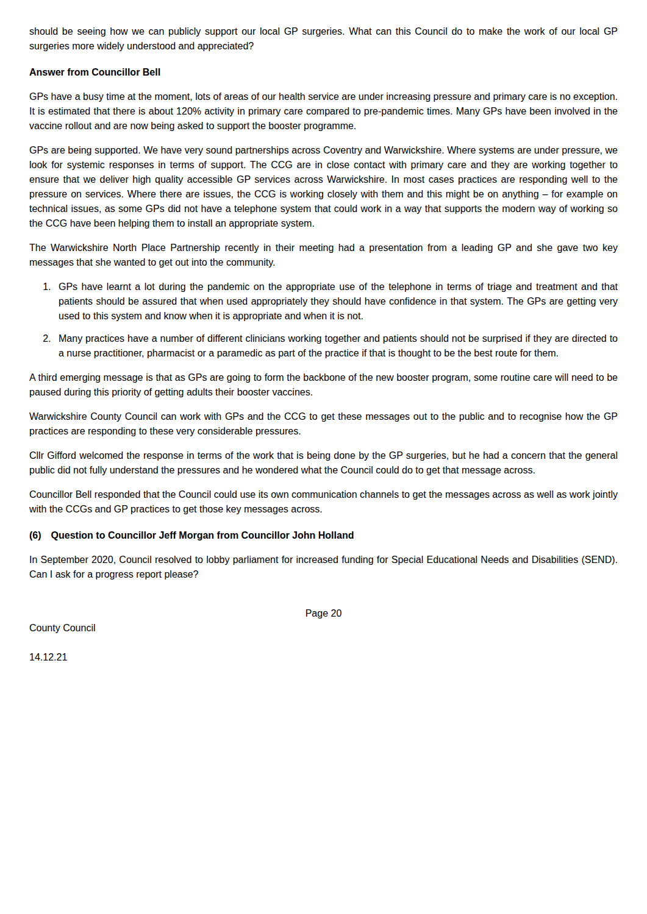should be seeing how we can publicly support our local GP surgeries. What can this Council do to make the work of our local GP surgeries more widely understood and appreciated?
Answer from Councillor Bell
GPs have a busy time at the moment, lots of areas of our health service are under increasing pressure and primary care is no exception. It is estimated that there is about 120% activity in primary care compared to pre-pandemic times. Many GPs have been involved in the vaccine rollout and are now being asked to support the booster programme.
GPs are being supported. We have very sound partnerships across Coventry and Warwickshire. Where systems are under pressure, we look for systemic responses in terms of support. The CCG are in close contact with primary care and they are working together to ensure that we deliver high quality accessible GP services across Warwickshire. In most cases practices are responding well to the pressure on services. Where there are issues, the CCG is working closely with them and this might be on anything – for example on technical issues, as some GPs did not have a telephone system that could work in a way that supports the modern way of working so the CCG have been helping them to install an appropriate system.
The Warwickshire North Place Partnership recently in their meeting had a presentation from a leading GP and she gave two key messages that she wanted to get out into the community.
GPs have learnt a lot during the pandemic on the appropriate use of the telephone in terms of triage and treatment and that patients should be assured that when used appropriately they should have confidence in that system. The GPs are getting very used to this system and know when it is appropriate and when it is not.
Many practices have a number of different clinicians working together and patients should not be surprised if they are directed to a nurse practitioner, pharmacist or a paramedic as part of the practice if that is thought to be the best route for them.
A third emerging message is that as GPs are going to form the backbone of the new booster program, some routine care will need to be paused during this priority of getting adults their booster vaccines.
Warwickshire County Council can work with GPs and the CCG to get these messages out to the public and to recognise how the GP practices are responding to these very considerable pressures.
Cllr Gifford welcomed the response in terms of the work that is being done by the GP surgeries, but he had a concern that the general public did not fully understand the pressures and he wondered what the Council could do to get that message across.
Councillor Bell responded that the Council could use its own communication channels to get the messages across as well as work jointly with the CCGs and GP practices to get those key messages across.
(6) Question to Councillor Jeff Morgan from Councillor John Holland
In September 2020, Council resolved to lobby parliament for increased funding for Special Educational Needs and Disabilities (SEND). Can I ask for a progress report please?
Page 20
County Council
14.12.21